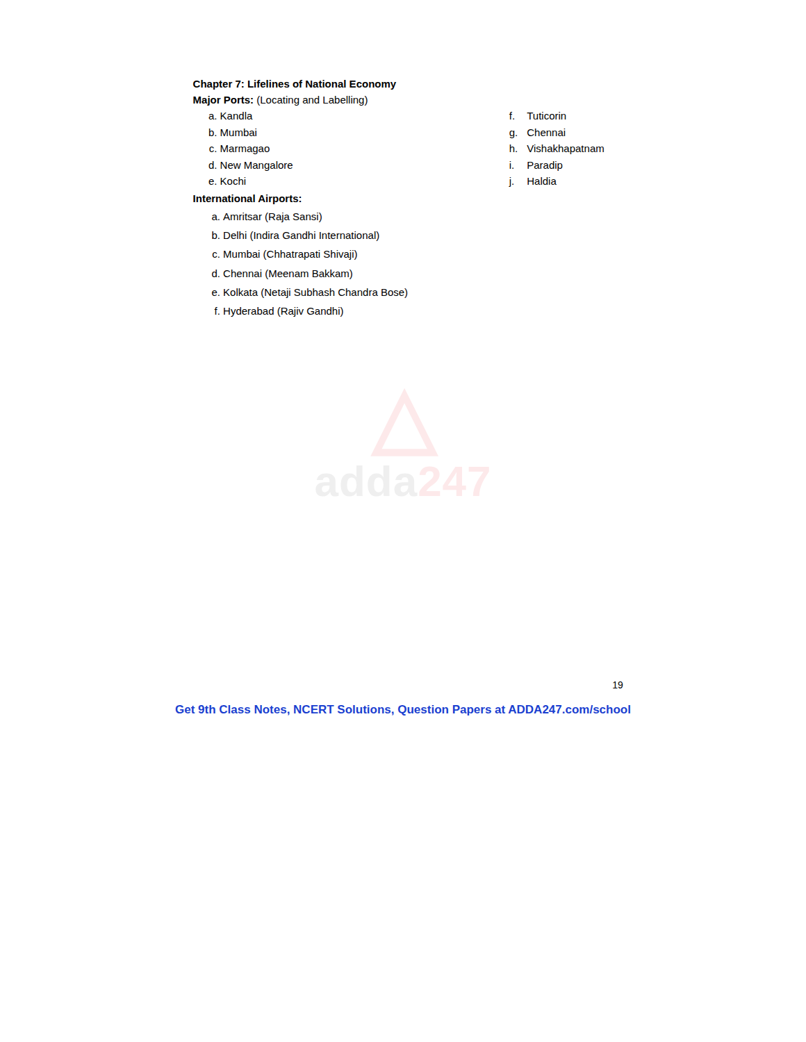Chapter 7: Lifelines of National Economy
Major Ports:
(Locating and Labelling)
Kandla
Mumbai
Marmagao
New Mangalore
Kochi
Tuticorin
Chennai
Vishakhapatnam
Paradip
Haldia
International Airports:
Amritsar (Raja Sansi)
Delhi (Indira Gandhi International)
Mumbai (Chhatrapati Shivaji)
Chennai (Meenam Bakkam)
Kolkata (Netaji Subhash Chandra Bose)
Hyderabad (Rajiv Gandhi)
△
adda247
19
Get 9th Class Notes, NCERT Solutions, Question Papers at ADDA247.com/school